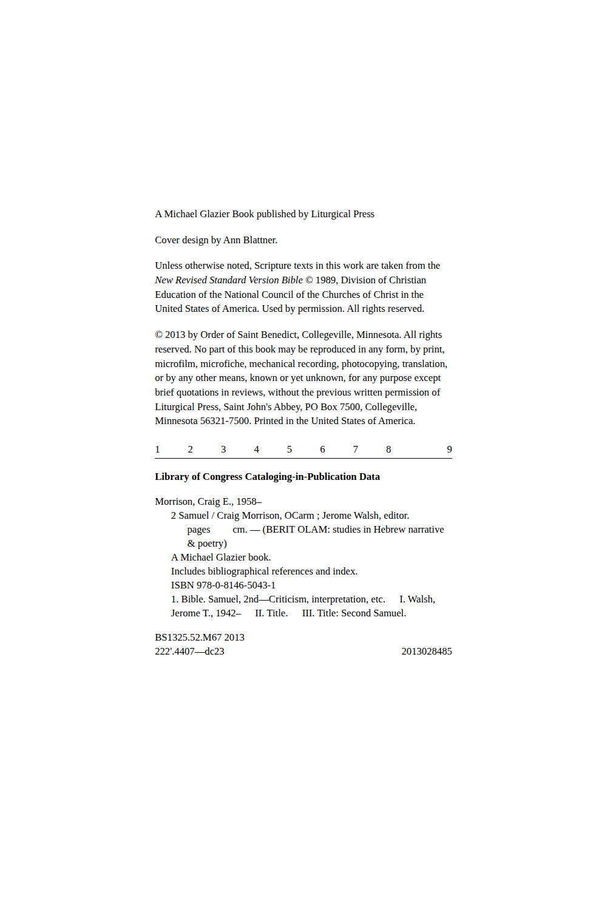A Michael Glazier Book published by Liturgical Press
Cover design by Ann Blattner.
Unless otherwise noted, Scripture texts in this work are taken from the New Revised Standard Version Bible © 1989, Division of Christian Education of the National Council of the Churches of Christ in the United States of America. Used by permission. All rights reserved.
© 2013 by Order of Saint Benedict, Collegeville, Minnesota. All rights reserved. No part of this book may be reproduced in any form, by print, microfilm, microfiche, mechanical recording, photocopying, translation, or by any other means, known or yet unknown, for any purpose except brief quotations in reviews, without the previous written permission of Liturgical Press, Saint John's Abbey, PO Box 7500, Collegeville, Minnesota 56321-7500. Printed in the United States of America.
| 1 | 2 | 3 | 4 | 5 | 6 | 7 | 8 | 9 |
Library of Congress Cataloging-in-Publication Data
Morrison, Craig E., 1958– 2 Samuel / Craig Morrison, OCarm ; Jerome Walsh, editor. pages cm. — (BERIT OLAM: studies in Hebrew narrative & poetry) A Michael Glazier book. Includes bibliographical references and index. ISBN 978-0-8146-5043-1 1. Bible. Samuel, 2nd—Criticism, interpretation, etc. I. Walsh, Jerome T., 1942– II. Title. III. Title: Second Samuel.
BS1325.52.M67 2013 222'.4407—dc232013028485